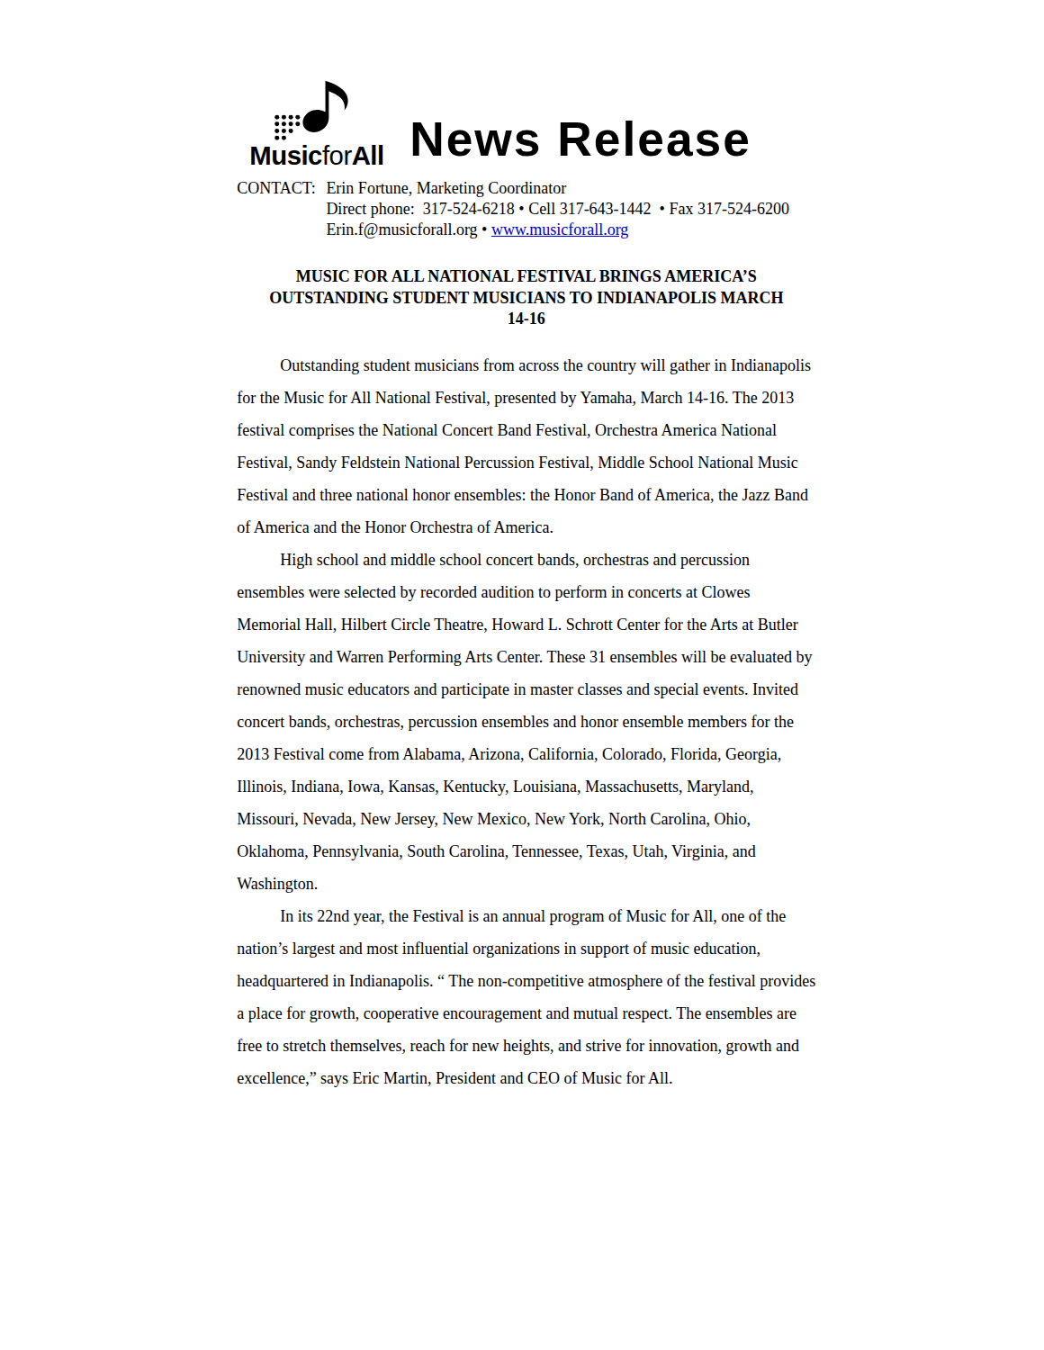Musicfor All
News Release
| CONTACT: | Erin Fortune, Marketing Coordinator |
| | Direct phone: 317-524-6218 • Cell 317-643-1442 • Fax 317-524-6200 |
| | Erin.f@musicforall.org • www.musicforall.org |
MUSIC FOR ALL NATIONAL FESTIVAL BRINGS AMERICA’S
OUTSTANDING STUDENT MUSICIANS TO INDIANAPOLIS MARCH 14-16
Outstanding student musicians from across the country will gather in Indianapolis for the Music for All National Festival, presented by Yamaha, March 14-16. The 2013 festival comprises the National Concert Band Festival, Orchestra America National Festival, Sandy Feldstein National Percussion Festival, Middle School National Music Festival and three national honor ensembles: the Honor Band of America, the Jazz Band of America and the Honor Orchestra of America.
High school and middle school concert bands, orchestras and percussion ensembles were selected by recorded audition to perform in concerts at Clowes Memorial Hall, Hilbert Circle Theatre, Howard L. Schrott Center for the Arts at Butler University and Warren Performing Arts Center. These 31 ensembles will be evaluated by renowned music educators and participate in master classes and special events. Invited concert bands, orchestras, percussion ensembles and honor ensemble members for the 2013 Festival come from Alabama, Arizona, California, Colorado, Florida, Georgia, Illinois, Indiana, Iowa, Kansas, Kentucky, Louisiana, Massachusetts, Maryland, Missouri, Nevada, New Jersey, New Mexico, New York, North Carolina, Ohio, Oklahoma, Pennsylvania, South Carolina, Tennessee, Texas, Utah, Virginia, and Washington.
In its 22nd year, the Festival is an annual program of Music for All, one of the nation’s largest and most influential organizations in support of music education, headquartered in Indianapolis. “ The non-competitive atmosphere of the festival provides a place for growth, cooperative encouragement and mutual respect. The ensembles are free to stretch themselves, reach for new heights, and strive for innovation, growth and excellence,” says Eric Martin, President and CEO of Music for All.